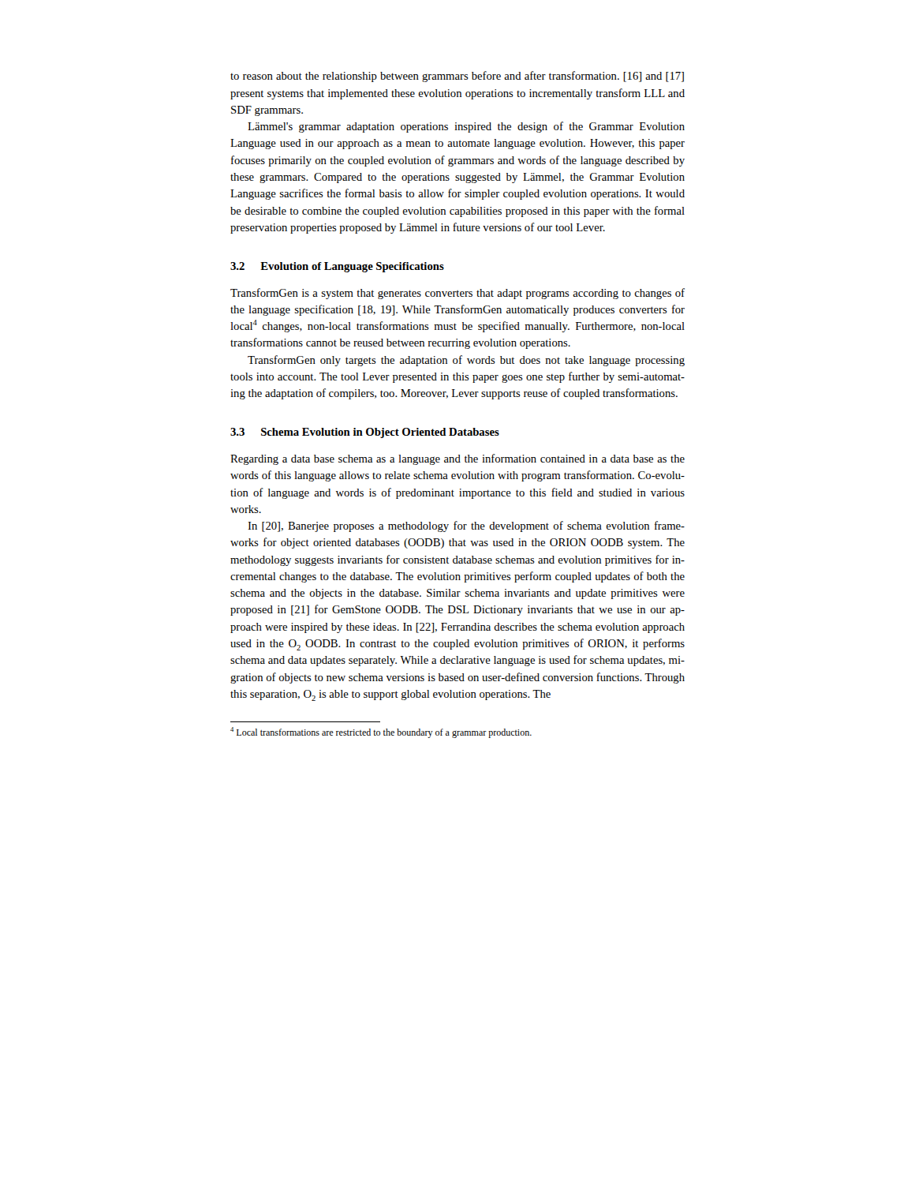to reason about the relationship between grammars before and after transformation. [16] and [17] present systems that implemented these evolution operations to incrementally transform LLL and SDF grammars.
Lämmel's grammar adaptation operations inspired the design of the Grammar Evolution Language used in our approach as a mean to automate language evolution. However, this paper focuses primarily on the coupled evolution of grammars and words of the language described by these grammars. Compared to the operations suggested by Lämmel, the Grammar Evolution Language sacrifices the formal basis to allow for simpler coupled evolution operations. It would be desirable to combine the coupled evolution capabilities proposed in this paper with the formal preservation properties proposed by Lämmel in future versions of our tool Lever.
3.2 Evolution of Language Specifications
TransformGen is a system that generates converters that adapt programs according to changes of the language specification [18, 19]. While TransformGen automatically produces converters for local4 changes, non-local transformations must be specified manually. Furthermore, non-local transformations cannot be reused between recurring evolution operations.
TransformGen only targets the adaptation of words but does not take language processing tools into account. The tool Lever presented in this paper goes one step further by semi-automating the adaptation of compilers, too. Moreover, Lever supports reuse of coupled transformations.
3.3 Schema Evolution in Object Oriented Databases
Regarding a data base schema as a language and the information contained in a data base as the words of this language allows to relate schema evolution with program transformation. Co-evolution of language and words is of predominant importance to this field and studied in various works.
In [20], Banerjee proposes a methodology for the development of schema evolution frameworks for object oriented databases (OODB) that was used in the ORION OODB system. The methodology suggests invariants for consistent database schemas and evolution primitives for incremental changes to the database. The evolution primitives perform coupled updates of both the schema and the objects in the database. Similar schema invariants and update primitives were proposed in [21] for GemStone OODB. The DSL Dictionary invariants that we use in our approach were inspired by these ideas. In [22], Ferrandina describes the schema evolution approach used in the O2 OODB. In contrast to the coupled evolution primitives of ORION, it performs schema and data updates separately. While a declarative language is used for schema updates, migration of objects to new schema versions is based on user-defined conversion functions. Through this separation, O2 is able to support global evolution operations. The
4Local transformations are restricted to the boundary of a grammar production.